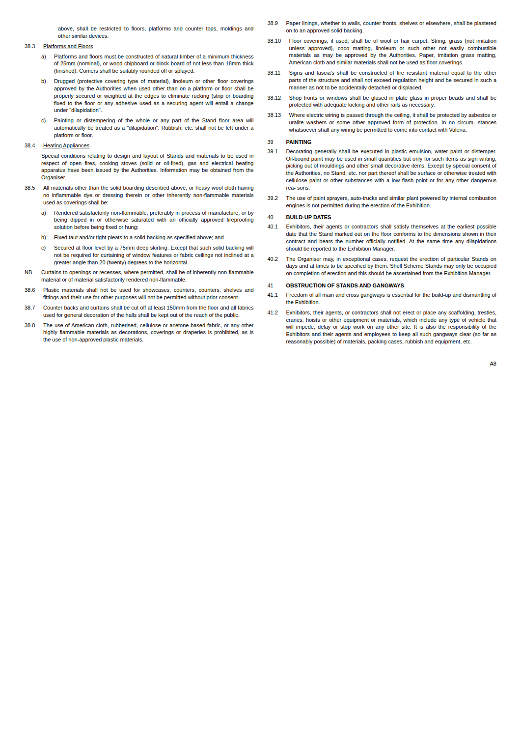above, shall be restricted to floors, platforms and counter tops, moldings and other similar devices.
38.3
Platforms and Floors
a)
Platforms and floors must be constructed of natural timber of a minimum thickness of 25mm (nominal), or wood chipboard or block board of not less than 18mm thick (finished). Comers shall be suitably rounded off or splayed.
b)
Drugged (protective covering type of material), linoleum or other floor coverings approved by the Authorities when used other than on a platform or floor shall be properly secured or weighted at the edges to eliminate rucking (strip or boarding fixed to the floor or any adhesive used as a securing agent will entail a change under "dilapidation".
c)
Painting or distempering of the whole or any part of the Stand floor area will automatically be treated as a "dilapidation". Rubbish, etc. shall not be left under a platform or floor.
38.4
Heating Appliances
Special conditions relating to design and layout of Stands and materials to be used in respect of open fires, cooking stoves (solid or oil-fired), gas and electrical heating apparatus have been issued by the Authorities. Information may be obtained from the Organiser.
38.5
All materials other than the solid boarding described above, or heavy wool cloth having no inflammable dye or dressing therein or other inherently non-flammable materials used as coverings shall be:
a)
Rendered satisfactorily non-flammable, preferably in process of manufacture, or by being dipped in or otherwise saturated with an officially approved fireproofing solution before being fixed or hung;
b)
Fixed taut and/or tight pleats to a solid backing as specified above; and
c)
Secured at floor level by a 75mm deep skirting. Except that such solid backing will not be required for curtaining of window features or fabric ceilings not inclined at a greater angle than 20 (twenty) degrees to the horizontal.
NB
Curtains to openings or recesses, where permitted, shall be of inherently non-flammable material or of material satisfactorily rendered non-flammable.
38.6
Plastic materials shall not be used for showcases, counters, counters, shelves and fittings and their use for other purposes will not be permitted without prior consent.
38.7
Counter backs and curtains shall be cut off at least 150mm from the floor and all fabrics used for general decoration of the halls shall be kept out of the reach of the public.
38.8
The use of American cloth, rubberised, cellulose or acetone-based fabric, or any other highly flammable materials as decorations, coverings or draperies is prohibited, as is the use of non-approved plastic materials.
38.9
Paper linings, whether to walls, counter fronts, shelves or elsewhere, shall be plastered on to an approved solid backing.
38.10
Floor coverings, if used, shall be of wool or hair carpet. String, grass (not imitation unless approved), coco matting, linoleum or such other not easily combustible materials as may be approved by the Authorities. Paper, imitation grass matting, American cloth and similar materials shall not be used as floor coverings.
38.11
Signs and fascia's shall be constructed of fire resistant material equal to the other parts of the structure and shall not exceed regulation height and be secured in such a manner as not to be accidentally detached or displaced.
38.12
Shop fronts or windows shall be glased in plate glass in proper beads and shall be protected with adequate kicking and other rails as necessary.
38.13
Where electric wiring is passed through the ceiling, it shall be protected by asbestos or uralite washers or some other approved form of protection. In no circum- stances whatsoever shall any wiring be permitted to come into contact with Valeria.
39
PAINTING
39.1
Decorating generally shall be executed in plastic emulsion, water paint or distemper. Oil-bound paint may be used in small quantities but only for such items as sign writing, picking out of mouldings and other small decorative items. Except by special consent of the Authorities, no Stand, etc. nor part thereof shall be surface or otherwise treated with cellulose paint or other substances with a low flash point or for any other dangerous rea- sons.
39.2
The use of paint sprayers, auto-trucks and similar plant powered by internal combustion engines is not permitted during the erection of the Exhibition.
40
BUILD-UP DATES
40.1
Exhibitors, their agents or contractors shall satisfy themselves at the earliest possible date that the Stand marked out on the floor conforms to the dimensions shown in their contract and bears the number officially notified. At the same time any dilapidations should be reported to the Exhibition Manager.
40.2
The Organiser may, in exceptional cases, request the erection of particular Stands on days and at times to be specified by them. Shell Scheme Stands may only be occupied on completion of erection and this should be ascertained from the Exhibition Manager.
41
OBSTRUCTION OF STANDS AND GANGWAYS
41.1
Freedom of all main and cross gangways is essential for the build-up and dismantling of the Exhibition.
41.2
Exhibitors, their agents, or contractors shall not erect or place any scaffolding, trestles, cranes, hoists or other equipment or materials, which include any type of vehicle that will impede, delay or stop work on any other site. It is also the responsibility of the Exhibitors and their agents and employees to keep all such gangways clear (so far as reasonably possible) of materials, packing cases, rubbish and equipment, etc.
A8